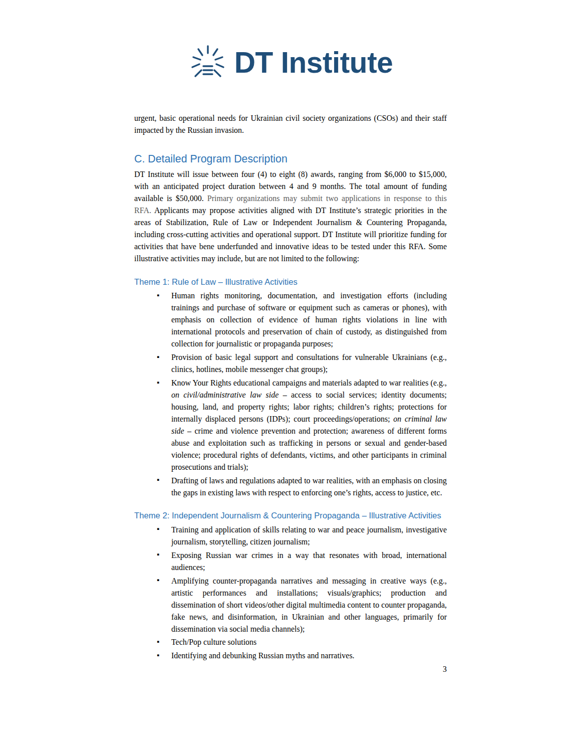DT Institute
urgent, basic operational needs for Ukrainian civil society organizations (CSOs) and their staff impacted by the Russian invasion.
C. Detailed Program Description
DT Institute will issue between four (4) to eight (8) awards, ranging from $6,000 to $15,000, with an anticipated project duration between 4 and 9 months. The total amount of funding available is $50,000. Primary organizations may submit two applications in response to this RFA. Applicants may propose activities aligned with DT Institute’s strategic priorities in the areas of Stabilization, Rule of Law or Independent Journalism & Countering Propaganda, including cross-cutting activities and operational support. DT Institute will prioritize funding for activities that have bene underfunded and innovative ideas to be tested under this RFA. Some illustrative activities may include, but are not limited to the following:
Theme 1: Rule of Law – Illustrative Activities
Human rights monitoring, documentation, and investigation efforts (including trainings and purchase of software or equipment such as cameras or phones), with emphasis on collection of evidence of human rights violations in line with international protocols and preservation of chain of custody, as distinguished from collection for journalistic or propaganda purposes;
Provision of basic legal support and consultations for vulnerable Ukrainians (e.g., clinics, hotlines, mobile messenger chat groups);
Know Your Rights educational campaigns and materials adapted to war realities (e.g., on civil/administrative law side – access to social services; identity documents; housing, land, and property rights; labor rights; children’s rights; protections for internally displaced persons (IDPs); court proceedings/operations; on criminal law side – crime and violence prevention and protection; awareness of different forms abuse and exploitation such as trafficking in persons or sexual and gender-based violence; procedural rights of defendants, victims, and other participants in criminal prosecutions and trials);
Drafting of laws and regulations adapted to war realities, with an emphasis on closing the gaps in existing laws with respect to enforcing one’s rights, access to justice, etc.
Theme 2: Independent Journalism & Countering Propaganda – Illustrative Activities
Training and application of skills relating to war and peace journalism, investigative journalism, storytelling, citizen journalism;
Exposing Russian war crimes in a way that resonates with broad, international audiences;
Amplifying counter-propaganda narratives and messaging in creative ways (e.g., artistic performances and installations; visuals/graphics; production and dissemination of short videos/other digital multimedia content to counter propaganda, fake news, and disinformation, in Ukrainian and other languages, primarily for dissemination via social media channels);
Tech/Pop culture solutions
Identifying and debunking Russian myths and narratives.
3